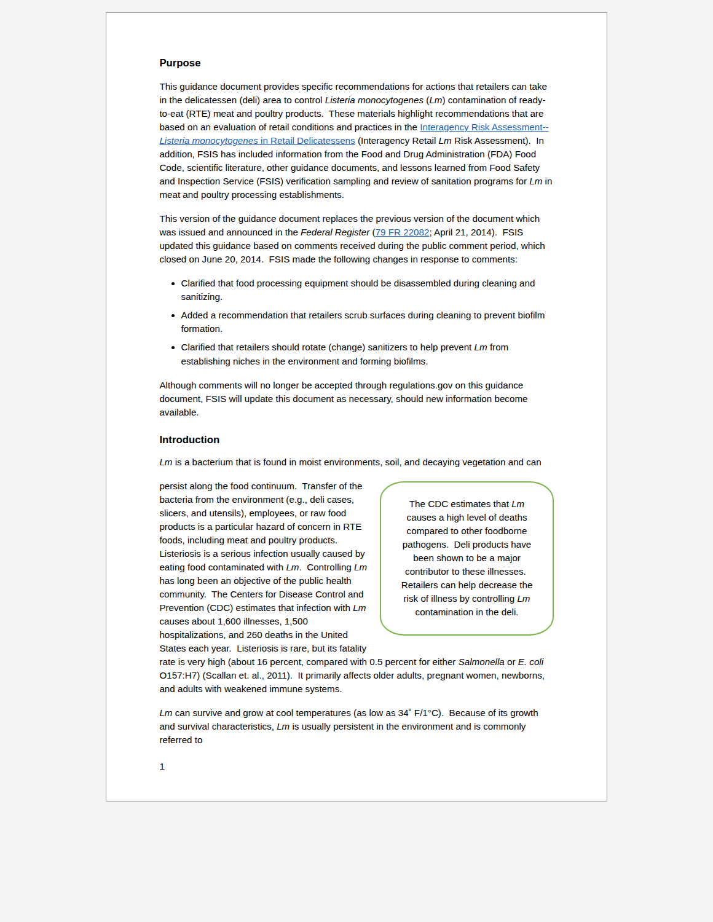Purpose
This guidance document provides specific recommendations for actions that retailers can take in the delicatessen (deli) area to control Listeria monocytogenes (Lm) contamination of ready-to-eat (RTE) meat and poultry products. These materials highlight recommendations that are based on an evaluation of retail conditions and practices in the Interagency Risk Assessment--Listeria monocytogenes in Retail Delicatessens (Interagency Retail Lm Risk Assessment). In addition, FSIS has included information from the Food and Drug Administration (FDA) Food Code, scientific literature, other guidance documents, and lessons learned from Food Safety and Inspection Service (FSIS) verification sampling and review of sanitation programs for Lm in meat and poultry processing establishments.
This version of the guidance document replaces the previous version of the document which was issued and announced in the Federal Register (79 FR 22082; April 21, 2014). FSIS updated this guidance based on comments received during the public comment period, which closed on June 20, 2014. FSIS made the following changes in response to comments:
Clarified that food processing equipment should be disassembled during cleaning and sanitizing.
Added a recommendation that retailers scrub surfaces during cleaning to prevent biofilm formation.
Clarified that retailers should rotate (change) sanitizers to help prevent Lm from establishing niches in the environment and forming biofilms.
Although comments will no longer be accepted through regulations.gov on this guidance document, FSIS will update this document as necessary, should new information become available.
Introduction
Lm is a bacterium that is found in moist environments, soil, and decaying vegetation and can
The CDC estimates that Lm causes a high level of deaths compared to other foodborne pathogens. Deli products have been shown to be a major contributor to these illnesses. Retailers can help decrease the risk of illness by controlling Lm contamination in the deli.
persist along the food continuum. Transfer of the bacteria from the environment (e.g., deli cases, slicers, and utensils), employees, or raw food products is a particular hazard of concern in RTE foods, including meat and poultry products. Listeriosis is a serious infection usually caused by eating food contaminated with Lm. Controlling Lm has long been an objective of the public health community. The Centers for Disease Control and Prevention (CDC) estimates that infection with Lm causes about 1,600 illnesses, 1,500 hospitalizations, and 260 deaths in the United States each year. Listeriosis is rare, but its fatality rate is very high (about 16 percent, compared with 0.5 percent for either Salmonella or E. coli O157:H7) (Scallan et. al., 2011). It primarily affects older adults, pregnant women, newborns, and adults with weakened immune systems.
Lm can survive and grow at cool temperatures (as low as 34˚ F/1°C). Because of its growth and survival characteristics, Lm is usually persistent in the environment and is commonly referred to
1